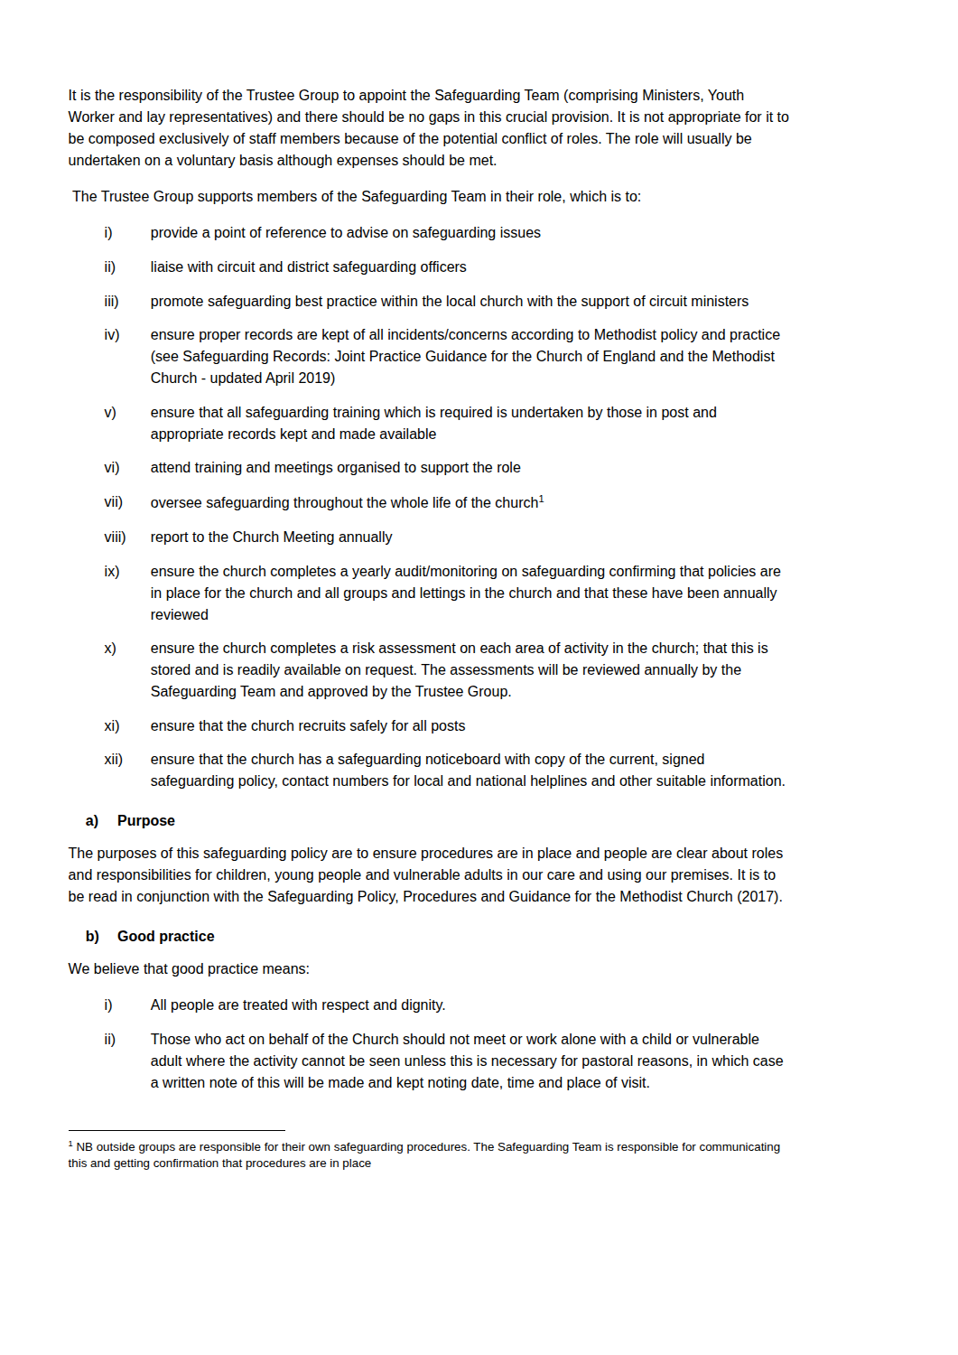It is the responsibility of the Trustee Group to appoint the Safeguarding Team (comprising Ministers, Youth Worker and lay representatives) and there should be no gaps in this crucial provision. It is not appropriate for it to be composed exclusively of staff members because of the potential conflict of roles. The role will usually be undertaken on a voluntary basis although expenses should be met.
The Trustee Group supports members of the Safeguarding Team in their role, which is to:
i) provide a point of reference to advise on safeguarding issues
ii) liaise with circuit and district safeguarding officers
iii) promote safeguarding best practice within the local church with the support of circuit ministers
iv) ensure proper records are kept of all incidents/concerns according to Methodist policy and practice (see Safeguarding Records: Joint Practice Guidance for the Church of England and the Methodist Church - updated April 2019)
v) ensure that all safeguarding training which is required is undertaken by those in post and appropriate records kept and made available
vi) attend training and meetings organised to support the role
vii) oversee safeguarding throughout the whole life of the church1
viii) report to the Church Meeting annually
ix) ensure the church completes a yearly audit/monitoring on safeguarding confirming that policies are in place for the church and all groups and lettings in the church and that these have been annually reviewed
x) ensure the church completes a risk assessment on each area of activity in the church; that this is stored and is readily available on request. The assessments will be reviewed annually by the Safeguarding Team and approved by the Trustee Group.
xi) ensure that the church recruits safely for all posts
xii) ensure that the church has a safeguarding noticeboard with copy of the current, signed safeguarding policy, contact numbers for local and national helplines and other suitable information.
a) Purpose
The purposes of this safeguarding policy are to ensure procedures are in place and people are clear about roles and responsibilities for children, young people and vulnerable adults in our care and using our premises. It is to be read in conjunction with the Safeguarding Policy, Procedures and Guidance for the Methodist Church (2017).
b) Good practice
We believe that good practice means:
i) All people are treated with respect and dignity.
ii) Those who act on behalf of the Church should not meet or work alone with a child or vulnerable adult where the activity cannot be seen unless this is necessary for pastoral reasons, in which case a written note of this will be made and kept noting date, time and place of visit.
1 NB outside groups are responsible for their own safeguarding procedures. The Safeguarding Team is responsible for communicating this and getting confirmation that procedures are in place